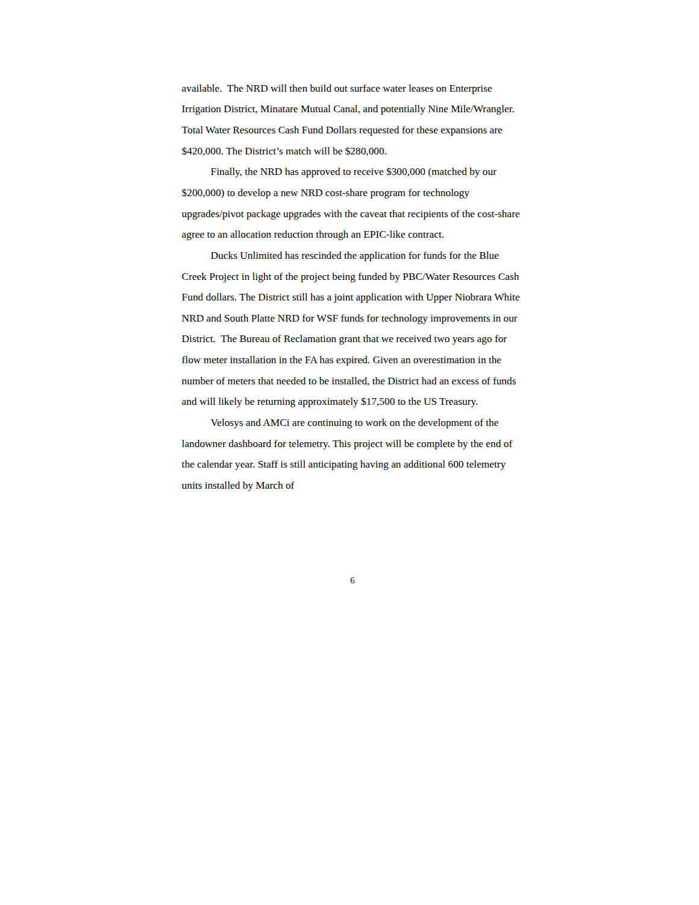available. The NRD will then build out surface water leases on Enterprise Irrigation District, Minatare Mutual Canal, and potentially Nine Mile/Wrangler. Total Water Resources Cash Fund Dollars requested for these expansions are $420,000. The District’s match will be $280,000.
Finally, the NRD has approved to receive $300,000 (matched by our $200,000) to develop a new NRD cost-share program for technology upgrades/pivot package upgrades with the caveat that recipients of the cost-share agree to an allocation reduction through an EPIC-like contract.
Ducks Unlimited has rescinded the application for funds for the Blue Creek Project in light of the project being funded by PBC/Water Resources Cash Fund dollars. The District still has a joint application with Upper Niobrara White NRD and South Platte NRD for WSF funds for technology improvements in our District. The Bureau of Reclamation grant that we received two years ago for flow meter installation in the FA has expired. Given an overestimation in the number of meters that needed to be installed, the District had an excess of funds and will likely be returning approximately $17,500 to the US Treasury.
Velosys and AMCi are continuing to work on the development of the landowner dashboard for telemetry. This project will be complete by the end of the calendar year. Staff is still anticipating having an additional 600 telemetry units installed by March of
6